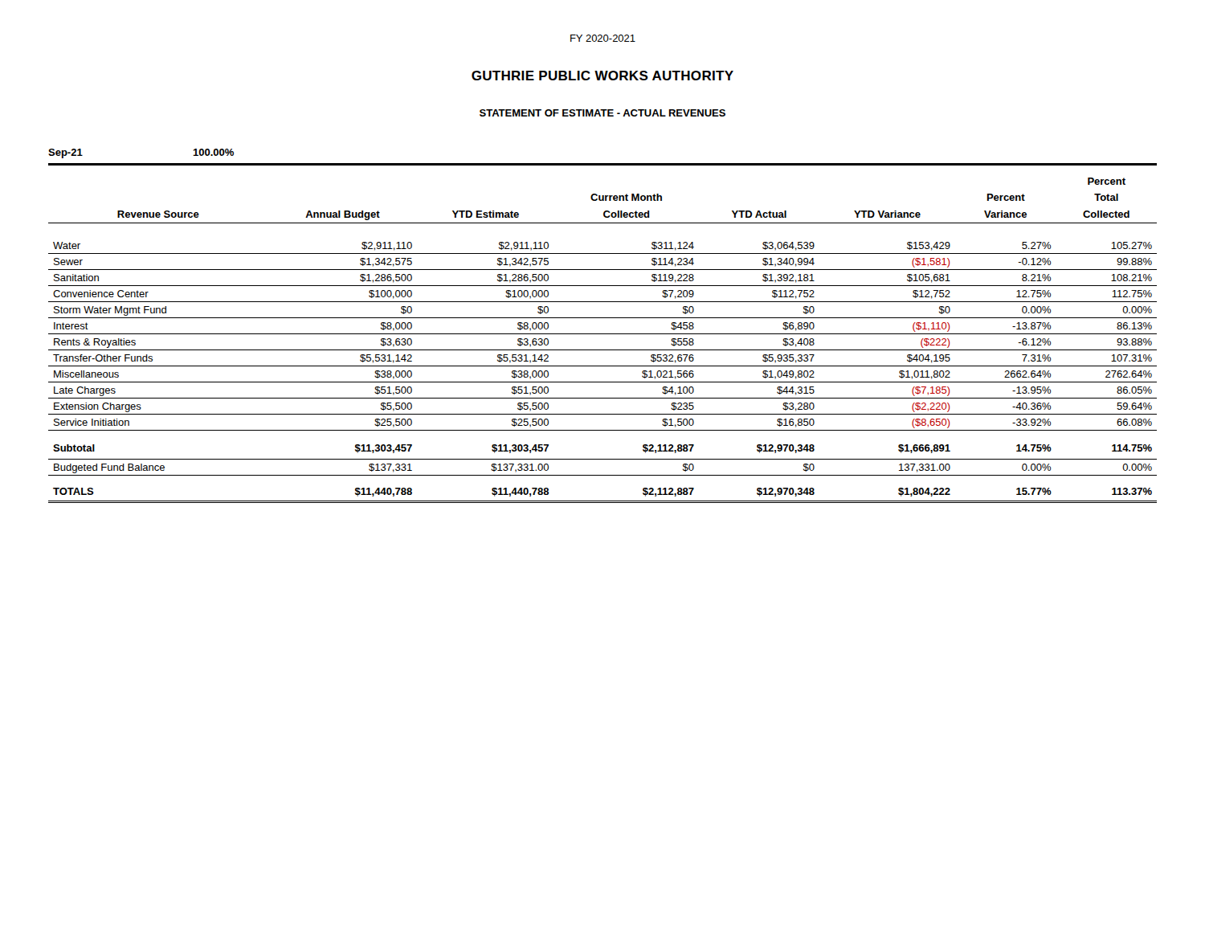FY 2020-2021
GUTHRIE PUBLIC WORKS AUTHORITY
STATEMENT OF ESTIMATE - ACTUAL REVENUES
Sep-21
100.00%
| | | | | | | | Percent |
| --- | --- | --- | --- | --- | --- | --- | --- |
| | | | Current Month | | | Percent | Total |
| Revenue Source | Annual Budget | YTD Estimate | Collected | YTD Actual | YTD Variance | Variance | Collected |
| Water | $2,911,110 | $2,911,110 | $311,124 | $3,064,539 | $153,429 | 5.27% | 105.27% |
| Sewer | $1,342,575 | $1,342,575 | $114,234 | $1,340,994 | ($1,581) | -0.12% | 99.88% |
| Sanitation | $1,286,500 | $1,286,500 | $119,228 | $1,392,181 | $105,681 | 8.21% | 108.21% |
| Convenience Center | $100,000 | $100,000 | $7,209 | $112,752 | $12,752 | 12.75% | 112.75% |
| Storm Water Mgmt Fund | $0 | $0 | $0 | $0 | $0 | 0.00% | 0.00% |
| Interest | $8,000 | $8,000 | $458 | $6,890 | ($1,110) | -13.87% | 86.13% |
| Rents & Royalties | $3,630 | $3,630 | $558 | $3,408 | ($222) | -6.12% | 93.88% |
| Transfer-Other Funds | $5,531,142 | $5,531,142 | $532,676 | $5,935,337 | $404,195 | 7.31% | 107.31% |
| Miscellaneous | $38,000 | $38,000 | $1,021,566 | $1,049,802 | $1,011,802 | 2662.64% | 2762.64% |
| Late Charges | $51,500 | $51,500 | $4,100 | $44,315 | ($7,185) | -13.95% | 86.05% |
| Extension Charges | $5,500 | $5,500 | $235 | $3,280 | ($2,220) | -40.36% | 59.64% |
| Service Initiation | $25,500 | $25,500 | $1,500 | $16,850 | ($8,650) | -33.92% | 66.08% |
| Subtotal | $11,303,457 | $11,303,457 | $2,112,887 | $12,970,348 | $1,666,891 | 14.75% | 114.75% |
| Budgeted Fund Balance | $137,331 | $137,331.00 | $0 | $0 | 137,331.00 | 0.00% | 0.00% |
| TOTALS | $11,440,788 | $11,440,788 | $2,112,887 | $12,970,348 | $1,804,222 | 15.77% | 113.37% |